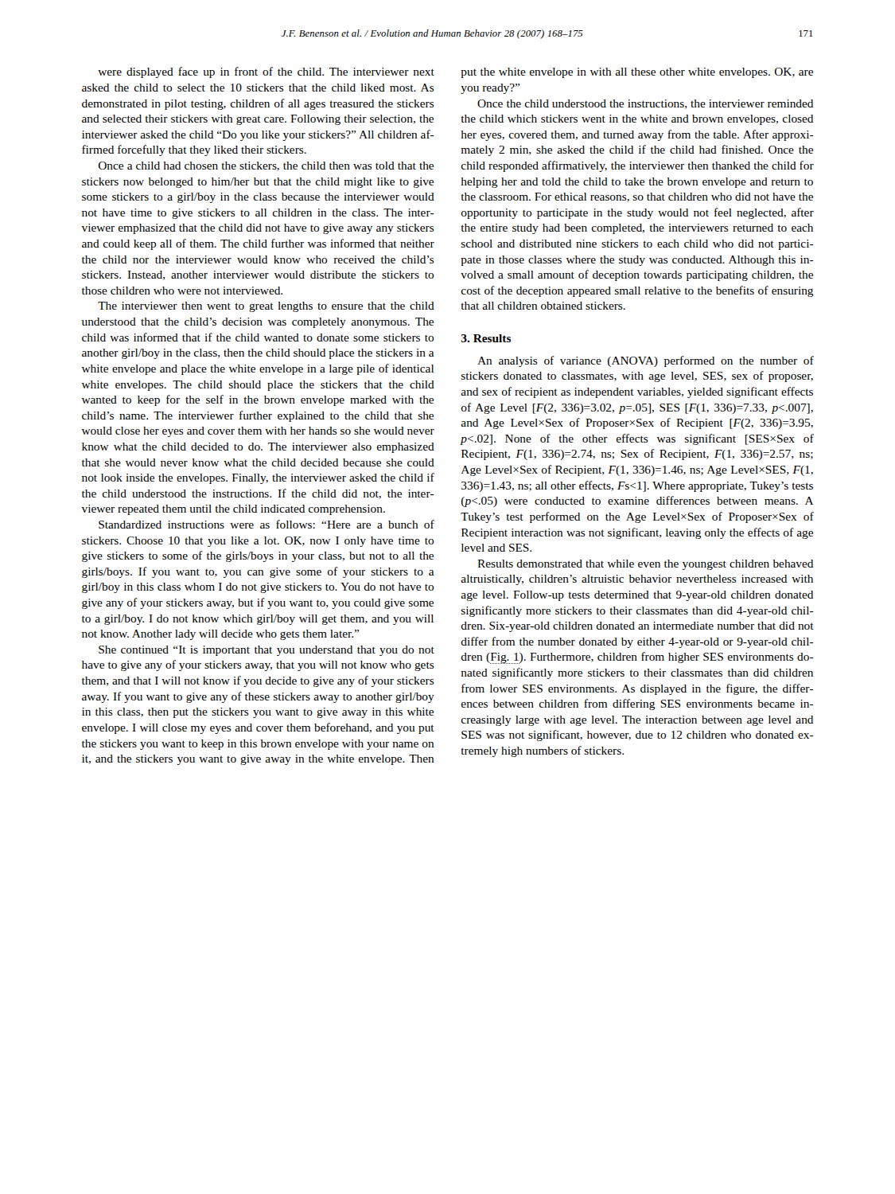J.F. Benenson et al. / Evolution and Human Behavior 28 (2007) 168–175 171
were displayed face up in front of the child. The interviewer next asked the child to select the 10 stickers that the child liked most. As demonstrated in pilot testing, children of all ages treasured the stickers and selected their stickers with great care. Following their selection, the interviewer asked the child “Do you like your stickers?” All children affirmed forcefully that they liked their stickers.
Once a child had chosen the stickers, the child then was told that the stickers now belonged to him/her but that the child might like to give some stickers to a girl/boy in the class because the interviewer would not have time to give stickers to all children in the class. The interviewer emphasized that the child did not have to give away any stickers and could keep all of them. The child further was informed that neither the child nor the interviewer would know who received the child’s stickers. Instead, another interviewer would distribute the stickers to those children who were not interviewed.
The interviewer then went to great lengths to ensure that the child understood that the child’s decision was completely anonymous. The child was informed that if the child wanted to donate some stickers to another girl/boy in the class, then the child should place the stickers in a white envelope and place the white envelope in a large pile of identical white envelopes. The child should place the stickers that the child wanted to keep for the self in the brown envelope marked with the child’s name. The interviewer further explained to the child that she would close her eyes and cover them with her hands so she would never know what the child decided to do. The interviewer also emphasized that she would never know what the child decided because she could not look inside the envelopes. Finally, the interviewer asked the child if the child understood the instructions. If the child did not, the interviewer repeated them until the child indicated comprehension.
Standardized instructions were as follows: “Here are a bunch of stickers. Choose 10 that you like a lot. OK, now I only have time to give stickers to some of the girls/boys in your class, but not to all the girls/boys. If you want to, you can give some of your stickers to a girl/boy in this class whom I do not give stickers to. You do not have to give any of your stickers away, but if you want to, you could give some to a girl/boy. I do not know which girl/boy will get them, and you will not know. Another lady will decide who gets them later.”
She continued “It is important that you understand that you do not have to give any of your stickers away, that you will not know who gets them, and that I will not know if you decide to give any of your stickers away. If you want to give any of these stickers away to another girl/boy in this class, then put the stickers you want to give away in this white envelope. I will close my eyes and cover them beforehand, and you put the stickers you want to keep in this brown envelope with your name on it, and the stickers you want to give away in the white envelope. Then put the white envelope in with all these other white envelopes. OK, are you ready?”
Once the child understood the instructions, the interviewer reminded the child which stickers went in the white and brown envelopes, closed her eyes, covered them, and turned away from the table. After approximately 2 min, she asked the child if the child had finished. Once the child responded affirmatively, the interviewer then thanked the child for helping her and told the child to take the brown envelope and return to the classroom. For ethical reasons, so that children who did not have the opportunity to participate in the study would not feel neglected, after the entire study had been completed, the interviewers returned to each school and distributed nine stickers to each child who did not participate in those classes where the study was conducted. Although this involved a small amount of deception towards participating children, the cost of the deception appeared small relative to the benefits of ensuring that all children obtained stickers.
3. Results
An analysis of variance (ANOVA) performed on the number of stickers donated to classmates, with age level, SES, sex of proposer, and sex of recipient as independent variables, yielded significant effects of Age Level [F(2, 336)=3.02, p=.05], SES [F(1, 336)=7.33, p<.007], and Age Level×Sex of Proposer×Sex of Recipient [F(2, 336)=3.95, p<.02]. None of the other effects was significant [SES×Sex of Recipient, F(1, 336)=2.74, ns; Sex of Recipient, F(1, 336)=2.57, ns; Age Level×Sex of Recipient, F(1, 336)=1.46, ns; Age Level×SES, F(1, 336)=1.43, ns; all other effects, Fs<1]. Where appropriate, Tukey’s tests (p<.05) were conducted to examine differences between means. A Tukey’s test performed on the Age Level×Sex of Proposer×Sex of Recipient interaction was not significant, leaving only the effects of age level and SES.
Results demonstrated that while even the youngest children behaved altruistically, children’s altruistic behavior nevertheless increased with age level. Follow-up tests determined that 9-year-old children donated significantly more stickers to their classmates than did 4-year-old children. Six-year-old children donated an intermediate number that did not differ from the number donated by either 4-year-old or 9-year-old children (Fig. 1). Furthermore, children from higher SES environments donated significantly more stickers to their classmates than did children from lower SES environments. As displayed in the figure, the differences between children from differing SES environments became increasingly large with age level. The interaction between age level and SES was not significant, however, due to 12 children who donated extremely high numbers of stickers.